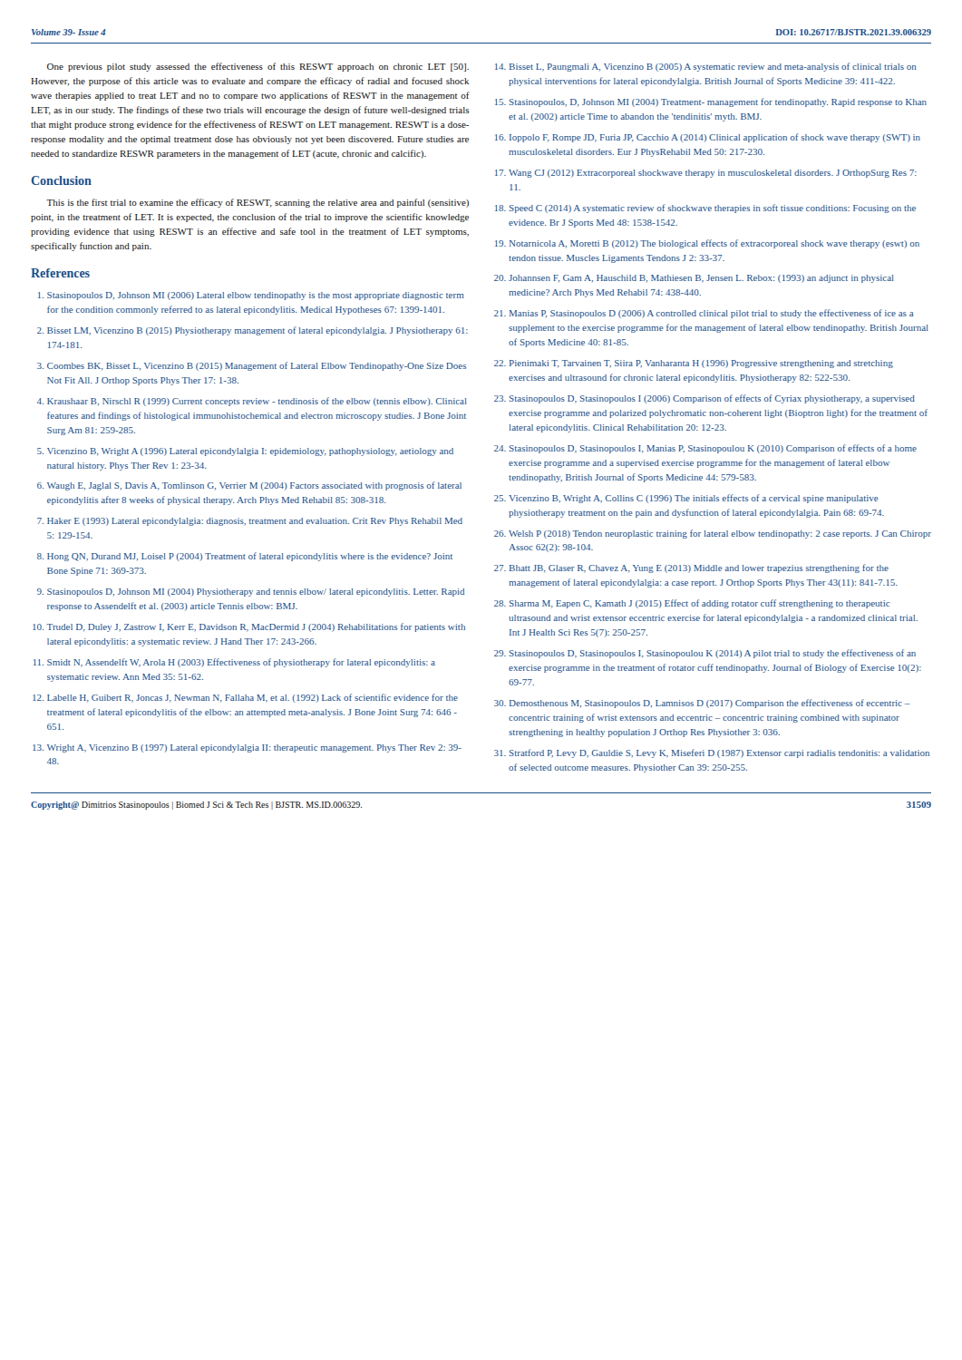Volume 39- Issue 4
DOI: 10.26717/BJSTR.2021.39.006329
One previous pilot study assessed the effectiveness of this RESWT approach on chronic LET [50]. However, the purpose of this article was to evaluate and compare the efficacy of radial and focused shock wave therapies applied to treat LET and no to compare two applications of RESWT in the management of LET, as in our study. The findings of these two trials will encourage the design of future well-designed trials that might produce strong evidence for the effectiveness of RESWT on LET management. RESWT is a dose-response modality and the optimal treatment dose has obviously not yet been discovered. Future studies are needed to standardize RESWR parameters in the management of LET (acute, chronic and calcific).
Conclusion
This is the first trial to examine the efficacy of RESWT, scanning the relative area and painful (sensitive) point, in the treatment of LET. It is expected, the conclusion of the trial to improve the scientific knowledge providing evidence that using RESWT is an effective and safe tool in the treatment of LET symptoms, specifically function and pain.
References
Stasinopoulos D, Johnson MI (2006) Lateral elbow tendinopathy is the most appropriate diagnostic term for the condition commonly referred to as lateral epicondylitis. Medical Hypotheses 67: 1399-1401.
Bisset LM, Vicenzino B (2015) Physiotherapy management of lateral epicondylalgia. J Physiotherapy 61: 174-181.
Coombes BK, Bisset L, Vicenzino B (2015) Management of Lateral Elbow Tendinopathy-One Size Does Not Fit All. J Orthop Sports Phys Ther 17: 1-38.
Kraushaar B, Nirschl R (1999) Current concepts review - tendinosis of the elbow (tennis elbow). Clinical features and findings of histological immunohistochemical and electron microscopy studies. J Bone Joint Surg Am 81: 259-285.
Vicenzino B, Wright A (1996) Lateral epicondylalgia I: epidemiology, pathophysiology, aetiology and natural history. Phys Ther Rev 1: 23-34.
Waugh E, Jaglal S, Davis A, Tomlinson G, Verrier M (2004) Factors associated with prognosis of lateral epicondylitis after 8 weeks of physical therapy. Arch Phys Med Rehabil 85: 308-318.
Haker E (1993) Lateral epicondylalgia: diagnosis, treatment and evaluation. Crit Rev Phys Rehabil Med 5: 129-154.
Hong QN, Durand MJ, Loisel P (2004) Treatment of lateral epicondylitis where is the evidence? Joint Bone Spine 71: 369-373.
Stasinopoulos D, Johnson MI (2004) Physiotherapy and tennis elbow/ lateral epicondylitis. Letter. Rapid response to Assendelft et al. (2003) article Tennis elbow: BMJ.
Trudel D, Duley J, Zastrow I, Kerr E, Davidson R, MacDermid J (2004) Rehabilitations for patients with lateral epicondylitis: a systematic review. J Hand Ther 17: 243-266.
Smidt N, Assendelft W, Arola H (2003) Effectiveness of physiotherapy for lateral epicondylitis: a systematic review. Ann Med 35: 51-62.
Labelle H, Guibert R, Joncas J, Newman N, Fallaha M, et al. (1992) Lack of scientific evidence for the treatment of lateral epicondylitis of the elbow: an attempted meta-analysis. J Bone Joint Surg 74: 646 - 651.
Wright A, Vicenzino B (1997) Lateral epicondylalgia II: therapeutic management. Phys Ther Rev 2: 39-48.
Bisset L, Paungmali A, Vicenzino B (2005) A systematic review and meta-analysis of clinical trials on physical interventions for lateral epicondylalgia. British Journal of Sports Medicine 39: 411-422.
Stasinopoulos, D, Johnson MI (2004) Treatment- management for tendinopathy. Rapid response to Khan et al. (2002) article Time to abandon the 'tendinitis' myth. BMJ.
Ioppolo F, Rompe JD, Furia JP, Cacchio A (2014) Clinical application of shock wave therapy (SWT) in musculoskeletal disorders. Eur J PhysRehabil Med 50: 217-230.
Wang CJ (2012) Extracorporeal shockwave therapy in musculoskeletal disorders. J OrthopSurg Res 7: 11.
Speed C (2014) A systematic review of shockwave therapies in soft tissue conditions: Focusing on the evidence. Br J Sports Med 48: 1538-1542.
Notarnicola A, Moretti B (2012) The biological effects of extracorporeal shock wave therapy (eswt) on tendon tissue. Muscles Ligaments Tendons J 2: 33-37.
Johannsen F, Gam A, Hauschild B, Mathiesen B, Jensen L. Rebox: (1993) an adjunct in physical medicine? Arch Phys Med Rehabil 74: 438-440.
Manias P, Stasinopoulos D (2006) A controlled clinical pilot trial to study the effectiveness of ice as a supplement to the exercise programme for the management of lateral elbow tendinopathy. British Journal of Sports Medicine 40: 81-85.
Pienimaki T, Tarvainen T, Siira P, Vanharanta H (1996) Progressive strengthening and stretching exercises and ultrasound for chronic lateral epicondylitis. Physiotherapy 82: 522-530.
Stasinopoulos D, Stasinopoulos I (2006) Comparison of effects of Cyriax physiotherapy, a supervised exercise programme and polarized polychromatic non-coherent light (Bioptron light) for the treatment of lateral epicondylitis. Clinical Rehabilitation 20: 12-23.
Stasinopoulos D, Stasinopoulos I, Manias P, Stasinopoulou K (2010) Comparison of effects of a home exercise programme and a supervised exercise programme for the management of lateral elbow tendinopathy, British Journal of Sports Medicine 44: 579-583.
Vicenzino B, Wright A, Collins C (1996) The initials effects of a cervical spine manipulative physiotherapy treatment on the pain and dysfunction of lateral epicondylalgia. Pain 68: 69-74.
Welsh P (2018) Tendon neuroplastic training for lateral elbow tendinopathy: 2 case reports. J Can Chiropr Assoc 62(2): 98-104.
Bhatt JB, Glaser R, Chavez A, Yung E (2013) Middle and lower trapezius strengthening for the management of lateral epicondylalgia: a case report. J Orthop Sports Phys Ther 43(11): 841-7.15.
Sharma M, Eapen C, Kamath J (2015) Effect of adding rotator cuff strengthening to therapeutic ultrasound and wrist extensor eccentric exercise for lateral epicondylalgia - a randomized clinical trial. Int J Health Sci Res 5(7): 250-257.
Stasinopoulos D, Stasinopoulos I, Stasinopoulou K (2014) A pilot trial to study the effectiveness of an exercise programme in the treatment of rotator cuff tendinopathy. Journal of Biology of Exercise 10(2): 69-77.
Demosthenous M, Stasinopoulos D, Lamnisos D (2017) Comparison the effectiveness of eccentric – concentric training of wrist extensors and eccentric – concentric training combined with supinator strengthening in healthy population J Orthop Res Physiother 3: 036.
Stratford P, Levy D, Gauldie S, Levy K, Miseferi D (1987) Extensor carpi radialis tendonitis: a validation of selected outcome measures. Physiother Can 39: 250-255.
Copyright@ Dimitrios Stasinopoulos | Biomed J Sci & Tech Res | BJSTR. MS.ID.006329.
31509